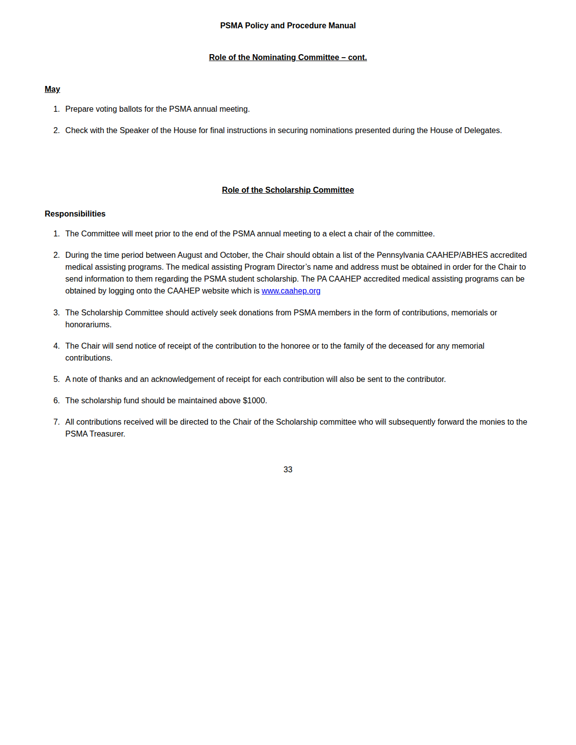PSMA Policy and Procedure Manual
Role of the Nominating Committee – cont.
May
Prepare voting ballots for the PSMA annual meeting.
Check with the Speaker of the House for final instructions in securing nominations presented during the House of Delegates.
Role of the Scholarship Committee
Responsibilities
The Committee will meet prior to the end of the PSMA annual meeting to a elect a chair of the committee.
During the time period between August and October, the Chair should obtain a list of the Pennsylvania CAAHEP/ABHES accredited medical assisting programs. The medical assisting Program Director’s name and address must be obtained in order for the Chair to send information to them regarding the PSMA student scholarship. The PA CAAHEP accredited medical assisting programs can be obtained by logging onto the CAAHEP website which is www.caahep.org
The Scholarship Committee should actively seek donations from PSMA members in the form of contributions, memorials or honorariums.
The Chair will send notice of receipt of the contribution to the honoree or to the family of the deceased for any memorial contributions.
A note of thanks and an acknowledgement of receipt for each contribution will also be sent to the contributor.
The scholarship fund should be maintained above $1000.
All contributions received will be directed to the Chair of the Scholarship committee who will subsequently forward the monies to the PSMA Treasurer.
33